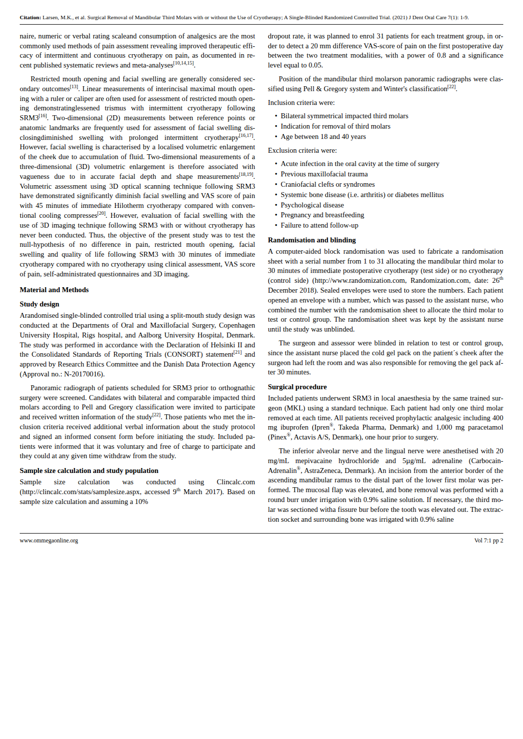Citation: Larsen, M.K., et al. Surgical Removal of Mandibular Third Molars with or without the Use of Cryotherapy; A Single-Blinded Randomized Controlled Trial. (2021) J Dent Oral Care 7(1): 1-9.
naire, numeric or verbal rating scaleand consumption of analgesics are the most commonly used methods of pain assessment revealing improved therapeutic efficacy of intermittent and continuous cryotherapy on pain, as documented in recent published systematic reviews and meta-analyses[10,14,15].
Restricted mouth opening and facial swelling are generally considered secondary outcomes[13]. Linear measurements of interincisal maximal mouth opening with a ruler or caliper are often used for assessment of restricted mouth opening demonstratinglessened trismus with intermittent cryotherapy following SRM3[16]. Two-dimensional (2D) measurements between reference points or anatomic landmarks are frequently used for assessment of facial swelling disclosingdiminished swelling with prolonged intermittent cryotherapy[16,17]. However, facial swelling is characterised by a localised volumetric enlargement of the cheek due to accumulation of fluid. Two-dimensional measurements of a three-dimensional (3D) volumetric enlargement is therefore associated with vagueness due to in accurate facial depth and shape measurements[18,19]. Volumetric assessment using 3D optical scanning technique following SRM3 have demonstrated significantly diminish facial swelling and VAS score of pain with 45 minutes of immediate Hilotherm cryotherapy compared with conventional cooling compresses[20]. However, evaluation of facial swelling with the use of 3D imaging technique following SRM3 with or without cryotherapy has never been conducted. Thus, the objective of the present study was to test the null-hypothesis of no difference in pain, restricted mouth opening, facial swelling and quality of life following SRM3 with 30 minutes of immediate cryotherapy compared with no cryotherapy using clinical assessment, VAS score of pain, self-administrated questionnaires and 3D imaging.
Material and Methods
Study design
Arandomised single-blinded controlled trial using a split-mouth study design was conducted at the Departments of Oral and Maxillofacial Surgery, Copenhagen University Hospital, Rigs hospital, and Aalborg University Hospital, Denmark. The study was performed in accordance with the Declaration of Helsinki II and the Consolidated Standards of Reporting Trials (CONSORT) statement[21] and approved by Research Ethics Committee and the Danish Data Protection Agency (Approval no.: N-20170016).
Panoramic radiograph of patients scheduled for SRM3 prior to orthognathic surgery were screened. Candidates with bilateral and comparable impacted third molars according to Pell and Gregory classification were invited to participate and received written information of the study[22]. Those patients who met the inclusion criteria received additional verbal information about the study protocol and signed an informed consent form before initiating the study. Included patients were informed that it was voluntary and free of charge to participate and they could at any given time withdraw from the study.
Sample size calculation and study population
Sample size calculation was conducted using Clincalc.com (http://clincalc.com/stats/samplesize.aspx, accessed 9th March 2017). Based on sample size calculation and assuming a 10%
dropout rate, it was planned to enrol 31 patients for each treatment group, in order to detect a 20 mm difference VAS-score of pain on the first postoperative day between the two treatment modalities, with a power of 0.8 and a significance level equal to 0.05.
Position of the mandibular third molarson panoramic radiographs were classified using Pell & Gregory system and Winter's classification[22].
Inclusion criteria were:
Bilateral symmetrical impacted third molars
Indication for removal of third molars
Age between 18 and 40 years
Exclusion criteria were:
Acute infection in the oral cavity at the time of surgery
Previous maxillofacial trauma
Craniofacial clefts or syndromes
Systemic bone disease (i.e. arthritis) or diabetes mellitus
Psychological disease
Pregnancy and breastfeeding
Failure to attend follow-up
Randomisation and blinding
A computer-aided block randomisation was used to fabricate a randomisation sheet with a serial number from 1 to 31 allocating the mandibular third molar to 30 minutes of immediate postoperative cryotherapy (test side) or no cryotherapy (control side) (http://www.randomization.com, Randomization.com, date: 26th December 2018). Sealed envelopes were used to store the numbers. Each patient opened an envelope with a number, which was passed to the assistant nurse, who combined the number with the randomisation sheet to allocate the third molar to test or control group. The randomisation sheet was kept by the assistant nurse until the study was unblinded.
The surgeon and assessor were blinded in relation to test or control group, since the assistant nurse placed the cold gel pack on the patient´s cheek after the surgeon had left the room and was also responsible for removing the gel pack after 30 minutes.
Surgical procedure
Included patients underwent SRM3 in local anaesthesia by the same trained surgeon (MKL) using a standard technique. Each patient had only one third molar removed at each time. All patients received prophylactic analgesic including 400 mg ibuprofen (Ipren®, Takeda Pharma, Denmark) and 1,000 mg paracetamol (Pinex®, Actavis A/S, Denmark), one hour prior to surgery.
The inferior alveolar nerve and the lingual nerve were anesthetised with 20 mg/mL mepivacaine hydrochloride and 5µg/mL adrenaline (Carbocain-Adrenalin®, AstraZeneca, Denmark). An incision from the anterior border of the ascending mandibular ramus to the distal part of the lower first molar was performed. The mucosal flap was elevated, and bone removal was performed with a round burr under irrigation with 0.9% saline solution. If necessary, the third molar was sectioned witha fissure bur before the tooth was elevated out. The extraction socket and surrounding bone was irrigated with 0.9% saline
www.ommegaonline.org
Vol 7:1 pp 2